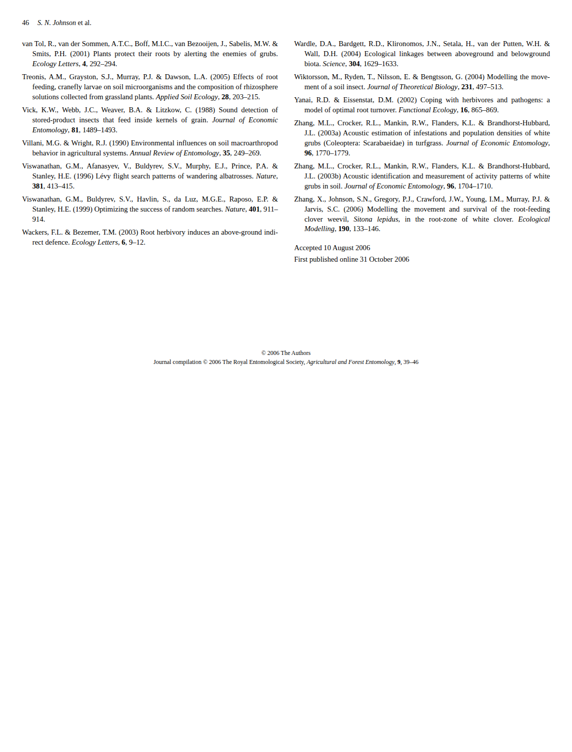46 S. N. Johnson et al.
van Tol, R., van der Sommen, A.T.C., Boff, M.I.C., van Bezooijen, J., Sabelis, M.W. & Smits, P.H. (2001) Plants protect their roots by alerting the enemies of grubs. Ecology Letters, 4, 292–294.
Treonis, A.M., Grayston, S.J., Murray, P.J. & Dawson, L.A. (2005) Effects of root feeding, cranefly larvae on soil microorganisms and the composition of rhizosphere solutions collected from grassland plants. Applied Soil Ecology, 28, 203–215.
Vick, K.W., Webb, J.C., Weaver, B.A. & Litzkow, C. (1988) Sound detection of stored-product insects that feed inside kernels of grain. Journal of Economic Entomology, 81, 1489–1493.
Villani, M.G. & Wright, R.J. (1990) Environmental influences on soil macroarthropod behavior in agricultural systems. Annual Review of Entomology, 35, 249–269.
Viswanathan, G.M., Afanasyev, V., Buldyrev, S.V., Murphy, E.J., Prince, P.A. & Stanley, H.E. (1996) Lévy flight search patterns of wandering albatrosses. Nature, 381, 413–415.
Viswanathan, G.M., Buldyrev, S.V., Havlin, S., da Luz, M.G.E., Raposo, E.P. & Stanley, H.E. (1999) Optimizing the success of random searches. Nature, 401, 911–914.
Wackers, F.L. & Bezemer, T.M. (2003) Root herbivory induces an above-ground indirect defence. Ecology Letters, 6, 9–12.
Wardle, D.A., Bardgett, R.D., Klironomos, J.N., Setala, H., van der Putten, W.H. & Wall, D.H. (2004) Ecological linkages between aboveground and belowground biota. Science, 304, 1629–1633.
Wiktorsson, M., Ryden, T., Nilsson, E. & Bengtsson, G. (2004) Modelling the movement of a soil insect. Journal of Theoretical Biology, 231, 497–513.
Yanai, R.D. & Eissenstat, D.M. (2002) Coping with herbivores and pathogens: a model of optimal root turnover. Functional Ecology, 16, 865–869.
Zhang, M.L., Crocker, R.L., Mankin, R.W., Flanders, K.L. & Brandhorst-Hubbard, J.L. (2003a) Acoustic estimation of infestations and population densities of white grubs (Coleoptera: Scarabaeidae) in turfgrass. Journal of Economic Entomology, 96, 1770–1779.
Zhang, M.L., Crocker, R.L., Mankin, R.W., Flanders, K.L. & Brandhorst-Hubbard, J.L. (2003b) Acoustic identification and measurement of activity patterns of white grubs in soil. Journal of Economic Entomology, 96, 1704–1710.
Zhang, X., Johnson, S.N., Gregory, P.J., Crawford, J.W., Young, I.M., Murray, P.J. & Jarvis, S.C. (2006) Modelling the movement and survival of the root-feeding clover weevil, Sitona lepidus, in the root-zone of white clover. Ecological Modelling, 190, 133–146.
Accepted 10 August 2006
First published online 31 October 2006
© 2006 The Authors
Journal compilation © 2006 The Royal Entomological Society, Agricultural and Forest Entomology, 9, 39–46